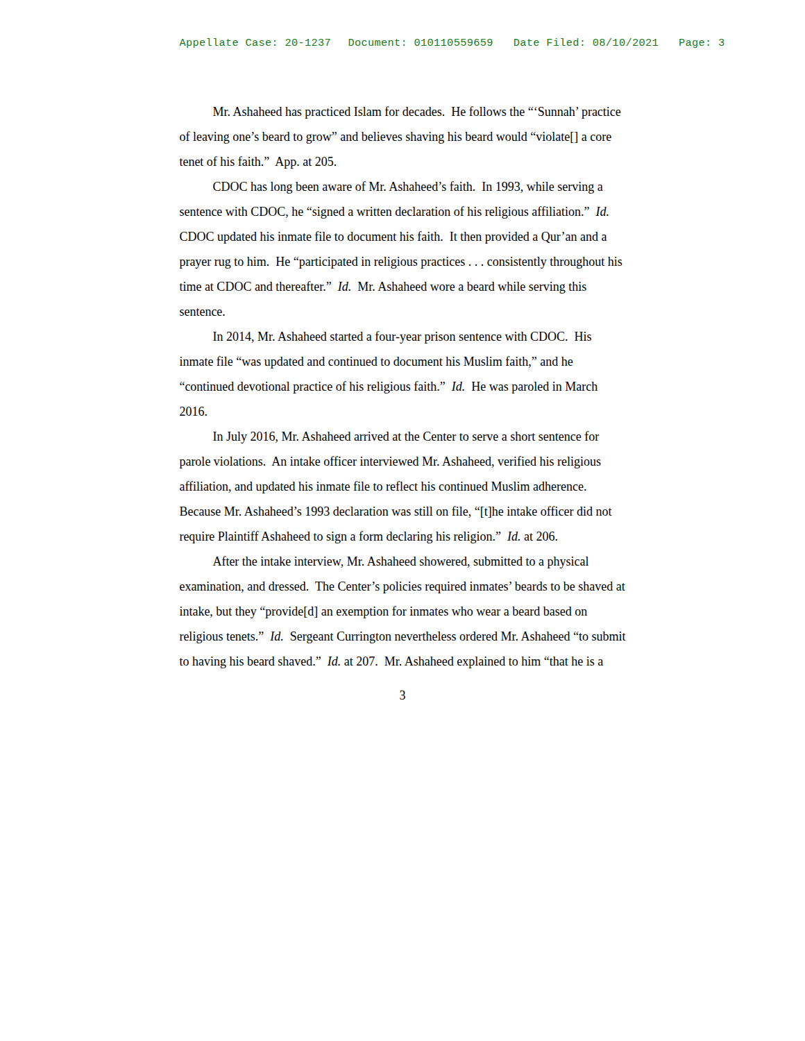Appellate Case: 20-1237 Document: 010110559659 Date Filed: 08/10/2021 Page: 3
Mr. Ashaheed has practiced Islam for decades. He follows the “‘Sunnah’ practice of leaving one’s beard to grow” and believes shaving his beard would “violate[] a core tenet of his faith.” App. at 205.
CDOC has long been aware of Mr. Ashaheed’s faith. In 1993, while serving a sentence with CDOC, he “signed a written declaration of his religious affiliation.” Id. CDOC updated his inmate file to document his faith. It then provided a Qur’an and a prayer rug to him. He “participated in religious practices . . . consistently throughout his time at CDOC and thereafter.” Id. Mr. Ashaheed wore a beard while serving this sentence.
In 2014, Mr. Ashaheed started a four-year prison sentence with CDOC. His inmate file “was updated and continued to document his Muslim faith,” and he “continued devotional practice of his religious faith.” Id. He was paroled in March 2016.
In July 2016, Mr. Ashaheed arrived at the Center to serve a short sentence for parole violations. An intake officer interviewed Mr. Ashaheed, verified his religious affiliation, and updated his inmate file to reflect his continued Muslim adherence. Because Mr. Ashaheed’s 1993 declaration was still on file, “[t]he intake officer did not require Plaintiff Ashaheed to sign a form declaring his religion.” Id. at 206.
After the intake interview, Mr. Ashaheed showered, submitted to a physical examination, and dressed. The Center’s policies required inmates’ beards to be shaved at intake, but they “provide[d] an exemption for inmates who wear a beard based on religious tenets.” Id. Sergeant Currington nevertheless ordered Mr. Ashaheed “to submit to having his beard shaved.” Id. at 207. Mr. Ashaheed explained to him “that he is a
3